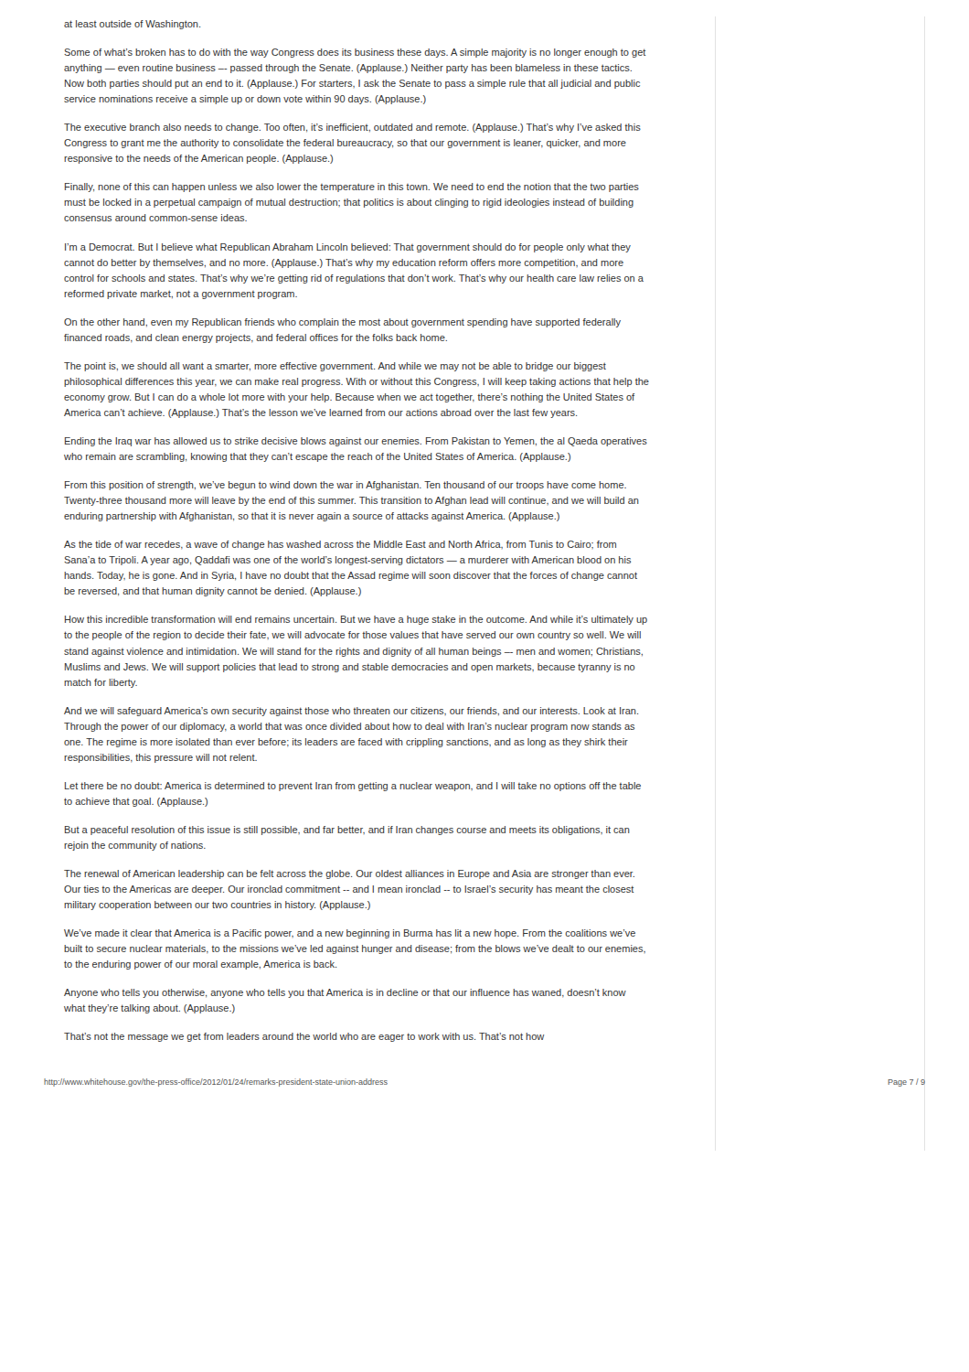at least outside of Washington.
Some of what’s broken has to do with the way Congress does its business these days. A simple majority is no longer enough to get anything — even routine business –- passed through the Senate. (Applause.) Neither party has been blameless in these tactics. Now both parties should put an end to it. (Applause.) For starters, I ask the Senate to pass a simple rule that all judicial and public service nominations receive a simple up or down vote within 90 days. (Applause.)
The executive branch also needs to change. Too often, it’s inefficient, outdated and remote. (Applause.) That’s why I’ve asked this Congress to grant me the authority to consolidate the federal bureaucracy, so that our government is leaner, quicker, and more responsive to the needs of the American people. (Applause.)
Finally, none of this can happen unless we also lower the temperature in this town. We need to end the notion that the two parties must be locked in a perpetual campaign of mutual destruction; that politics is about clinging to rigid ideologies instead of building consensus around common-sense ideas.
I’m a Democrat. But I believe what Republican Abraham Lincoln believed: That government should do for people only what they cannot do better by themselves, and no more. (Applause.) That’s why my education reform offers more competition, and more control for schools and states. That’s why we’re getting rid of regulations that don’t work. That’s why our health care law relies on a reformed private market, not a government program.
On the other hand, even my Republican friends who complain the most about government spending have supported federally financed roads, and clean energy projects, and federal offices for the folks back home.
The point is, we should all want a smarter, more effective government. And while we may not be able to bridge our biggest philosophical differences this year, we can make real progress. With or without this Congress, I will keep taking actions that help the economy grow. But I can do a whole lot more with your help. Because when we act together, there’s nothing the United States of America can’t achieve. (Applause.) That’s the lesson we’ve learned from our actions abroad over the last few years.
Ending the Iraq war has allowed us to strike decisive blows against our enemies. From Pakistan to Yemen, the al Qaeda operatives who remain are scrambling, knowing that they can’t escape the reach of the United States of America. (Applause.)
From this position of strength, we’ve begun to wind down the war in Afghanistan. Ten thousand of our troops have come home. Twenty-three thousand more will leave by the end of this summer. This transition to Afghan lead will continue, and we will build an enduring partnership with Afghanistan, so that it is never again a source of attacks against America. (Applause.)
As the tide of war recedes, a wave of change has washed across the Middle East and North Africa, from Tunis to Cairo; from Sana’a to Tripoli. A year ago, Qaddafi was one of the world’s longest-serving dictators — a murderer with American blood on his hands. Today, he is gone. And in Syria, I have no doubt that the Assad regime will soon discover that the forces of change cannot be reversed, and that human dignity cannot be denied. (Applause.)
How this incredible transformation will end remains uncertain. But we have a huge stake in the outcome. And while it’s ultimately up to the people of the region to decide their fate, we will advocate for those values that have served our own country so well. We will stand against violence and intimidation. We will stand for the rights and dignity of all human beings –- men and women; Christians, Muslims and Jews. We will support policies that lead to strong and stable democracies and open markets, because tyranny is no match for liberty.
And we will safeguard America’s own security against those who threaten our citizens, our friends, and our interests. Look at Iran. Through the power of our diplomacy, a world that was once divided about how to deal with Iran’s nuclear program now stands as one. The regime is more isolated than ever before; its leaders are faced with crippling sanctions, and as long as they shirk their responsibilities, this pressure will not relent.
Let there be no doubt: America is determined to prevent Iran from getting a nuclear weapon, and I will take no options off the table to achieve that goal. (Applause.)
But a peaceful resolution of this issue is still possible, and far better, and if Iran changes course and meets its obligations, it can rejoin the community of nations.
The renewal of American leadership can be felt across the globe. Our oldest alliances in Europe and Asia are stronger than ever. Our ties to the Americas are deeper. Our ironclad commitment -- and I mean ironclad -- to Israel’s security has meant the closest military cooperation between our two countries in history. (Applause.)
We’ve made it clear that America is a Pacific power, and a new beginning in Burma has lit a new hope. From the coalitions we’ve built to secure nuclear materials, to the missions we’ve led against hunger and disease; from the blows we’ve dealt to our enemies, to the enduring power of our moral example, America is back.
Anyone who tells you otherwise, anyone who tells you that America is in decline or that our influence has waned, doesn’t know what they’re talking about. (Applause.)
That’s not the message we get from leaders around the world who are eager to work with us. That’s not how
http://www.whitehouse.gov/the-press-office/2012/01/24/remarks-president-state-union-address Page 7 / 9